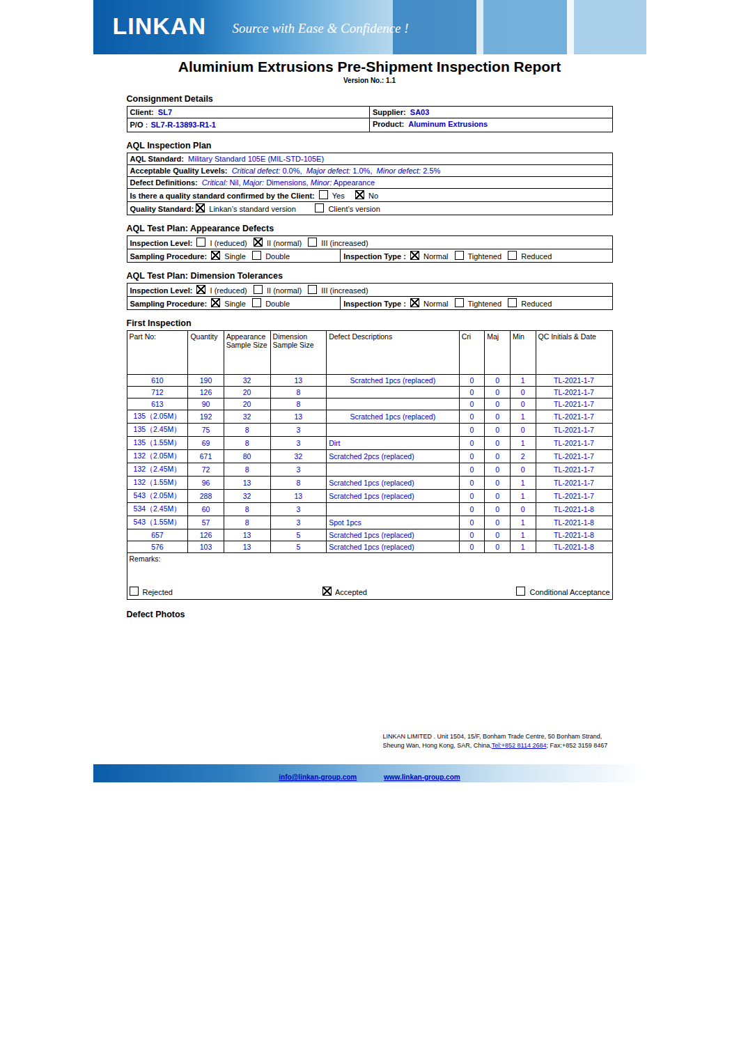LINKAN
Source with Ease & Confidence !
Aluminium Extrusions Pre-Shipment Inspection Report
Version No.: 1.1
Consignment Details
| Client: SL7 | Supplier: SA03 |
| P/O ： SL7-R-13893-R1-1 | Product: Aluminum Extrusions |
AQL Inspection Plan
| AQL Standard: Military Standard 105E (MIL-STD-105E) |
| Acceptable Quality Levels: Critical defect: 0.0%, Major defect: 1.0%, Minor defect: 2.5% |
| Defect Definitions: Critical: Nil, Major: Dimensions, Minor: Appearance |
| Is there a quality standard confirmed by the Client: Yes No |
| Quality Standard: Linkan’s standard version Client’s version |
AQL Test Plan: Appearance Defects
| Inspection Level: I (reduced) II (normal) III (increased) |
| Sampling Procedure: Single Double | Inspection Type : Normal Tightened Reduced |
AQL Test Plan: Dimension Tolerances
| Inspection Level: I (reduced) II (normal) III (increased) |
| Sampling Procedure: Single Double | Inspection Type : Normal Tightened Reduced |
First Inspection
| Part No: | Quantity | Appearance Sample Size | Dimension Sample Size | Defect Descriptions | Cri | Maj | Min | QC Initials & Date |
| --- | --- | --- | --- | --- | --- | --- | --- | --- |
| 610 | 190 | 32 | 13 | Scratched 1pcs (replaced) | 0 | 0 | 1 | TL-2021-1-7 |
| 712 | 126 | 20 | 8 | | 0 | 0 | 0 | TL-2021-1-7 |
| 613 | 90 | 20 | 8 | | 0 | 0 | 0 | TL-2021-1-7 |
| 135（2.05M） | 192 | 32 | 13 | Scratched 1pcs (replaced) | 0 | 0 | 1 | TL-2021-1-7 |
| 135（2.45M） | 75 | 8 | 3 | | 0 | 0 | 0 | TL-2021-1-7 |
| 135（1.55M） | 69 | 8 | 3 | Dirt | 0 | 0 | 1 | TL-2021-1-7 |
| 132（2.05M） | 671 | 80 | 32 | Scratched 2pcs (replaced) | 0 | 0 | 2 | TL-2021-1-7 |
| 132（2.45M） | 72 | 8 | 3 | | 0 | 0 | 0 | TL-2021-1-7 |
| 132（1.55M） | 96 | 13 | 8 | Scratched 1pcs (replaced) | 0 | 0 | 1 | TL-2021-1-7 |
| 543（2.05M） | 288 | 32 | 13 | Scratched 1pcs (replaced) | 0 | 0 | 1 | TL-2021-1-7 |
| 534（2.45M） | 60 | 8 | 3 | | 0 | 0 | 0 | TL-2021-1-8 |
| 543（1.55M） | 57 | 8 | 3 | Spot 1pcs | 0 | 0 | 1 | TL-2021-1-8 |
| 657 | 126 | 13 | 5 | Scratched 1pcs (replaced) | 0 | 0 | 1 | TL-2021-1-8 |
| 576 | 103 | 13 | 5 | Scratched 1pcs (replaced) | 0 | 0 | 1 | TL-2021-1-8 |
| Remarks: Rejected Accepted Conditional Acceptance |
Defect Photos
LINKAN LIMITED . Unit 1504, 15/F, Bonham Trade Centre, 50 Bonham Strand, Sheung Wan, Hong Kong, SAR, China,Tel:+852 8114 2684; Fax:+852 3159 8467
info@linkan-group.com www.linkan-group.com